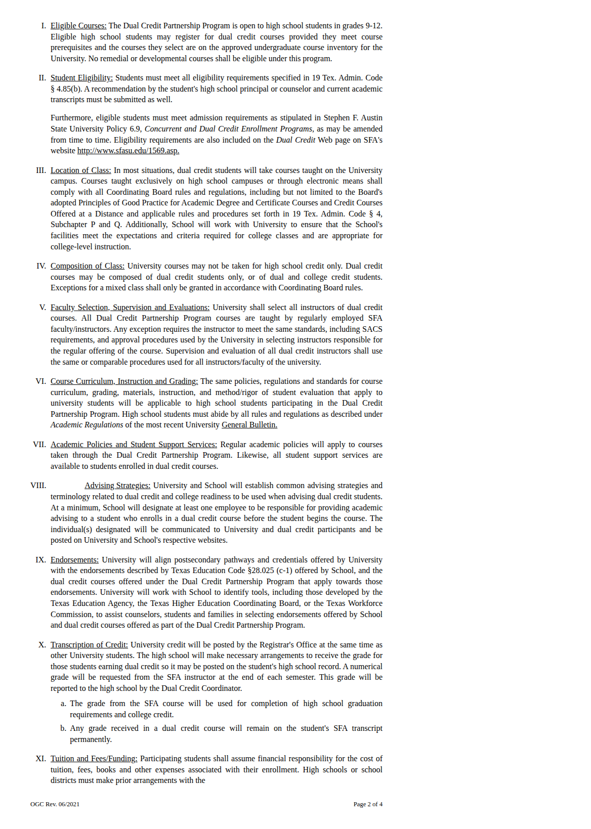Eligible Courses: The Dual Credit Partnership Program is open to high school students in grades 9-12. Eligible high school students may register for dual credit courses provided they meet course prerequisites and the courses they select are on the approved undergraduate course inventory for the University. No remedial or developmental courses shall be eligible under this program.
Student Eligibility: Students must meet all eligibility requirements specified in 19 Tex. Admin. Code § 4.85(b). A recommendation by the student's high school principal or counselor and current academic transcripts must be submitted as well.
Furthermore, eligible students must meet admission requirements as stipulated in Stephen F. Austin State University Policy 6.9, Concurrent and Dual Credit Enrollment Programs, as may be amended from time to time. Eligibility requirements are also included on the Dual Credit Web page on SFA's website http://www.sfasu.edu/1569.asp.
Location of Class: In most situations, dual credit students will take courses taught on the University campus. Courses taught exclusively on high school campuses or through electronic means shall comply with all Coordinating Board rules and regulations, including but not limited to the Board's adopted Principles of Good Practice for Academic Degree and Certificate Courses and Credit Courses Offered at a Distance and applicable rules and procedures set forth in 19 Tex. Admin. Code § 4, Subchapter P and Q. Additionally, School will work with University to ensure that the School's facilities meet the expectations and criteria required for college classes and are appropriate for college-level instruction.
Composition of Class: University courses may not be taken for high school credit only. Dual credit courses may be composed of dual credit students only, or of dual and college credit students. Exceptions for a mixed class shall only be granted in accordance with Coordinating Board rules.
Faculty Selection, Supervision and Evaluations: University shall select all instructors of dual credit courses. All Dual Credit Partnership Program courses are taught by regularly employed SFA faculty/instructors. Any exception requires the instructor to meet the same standards, including SACS requirements, and approval procedures used by the University in selecting instructors responsible for the regular offering of the course. Supervision and evaluation of all dual credit instructors shall use the same or comparable procedures used for all instructors/faculty of the university.
Course Curriculum, Instruction and Grading: The same policies, regulations and standards for course curriculum, grading, materials, instruction, and method/rigor of student evaluation that apply to university students will be applicable to high school students participating in the Dual Credit Partnership Program. High school students must abide by all rules and regulations as described under Academic Regulations of the most recent University General Bulletin.
Academic Policies and Student Support Services: Regular academic policies will apply to courses taken through the Dual Credit Partnership Program. Likewise, all student support services are available to students enrolled in dual credit courses.
VIII. Advising Strategies: University and School will establish common advising strategies and terminology related to dual credit and college readiness to be used when advising dual credit students. At a minimum, School will designate at least one employee to be responsible for providing academic advising to a student who enrolls in a dual credit course before the student begins the course. The individual(s) designated will be communicated to University and dual credit participants and be posted on University and School's respective websites.
Endorsements: University will align postsecondary pathways and credentials offered by University with the endorsements described by Texas Education Code §28.025 (c-1) offered by School, and the dual credit courses offered under the Dual Credit Partnership Program that apply towards those endorsements. University will work with School to identify tools, including those developed by the Texas Education Agency, the Texas Higher Education Coordinating Board, or the Texas Workforce Commission, to assist counselors, students and families in selecting endorsements offered by School and dual credit courses offered as part of the Dual Credit Partnership Program.
Transcription of Credit: University credit will be posted by the Registrar's Office at the same time as other University students. The high school will make necessary arrangements to receive the grade for those students earning dual credit so it may be posted on the student's high school record. A numerical grade will be requested from the SFA instructor at the end of each semester. This grade will be reported to the high school by the Dual Credit Coordinator.
The grade from the SFA course will be used for completion of high school graduation requirements and college credit.
Any grade received in a dual credit course will remain on the student's SFA transcript permanently.
Tuition and Fees/Funding: Participating students shall assume financial responsibility for the cost of tuition, fees, books and other expenses associated with their enrollment. High schools or school districts must make prior arrangements with the
OGC Rev. 06/2021
Page 2 of 4